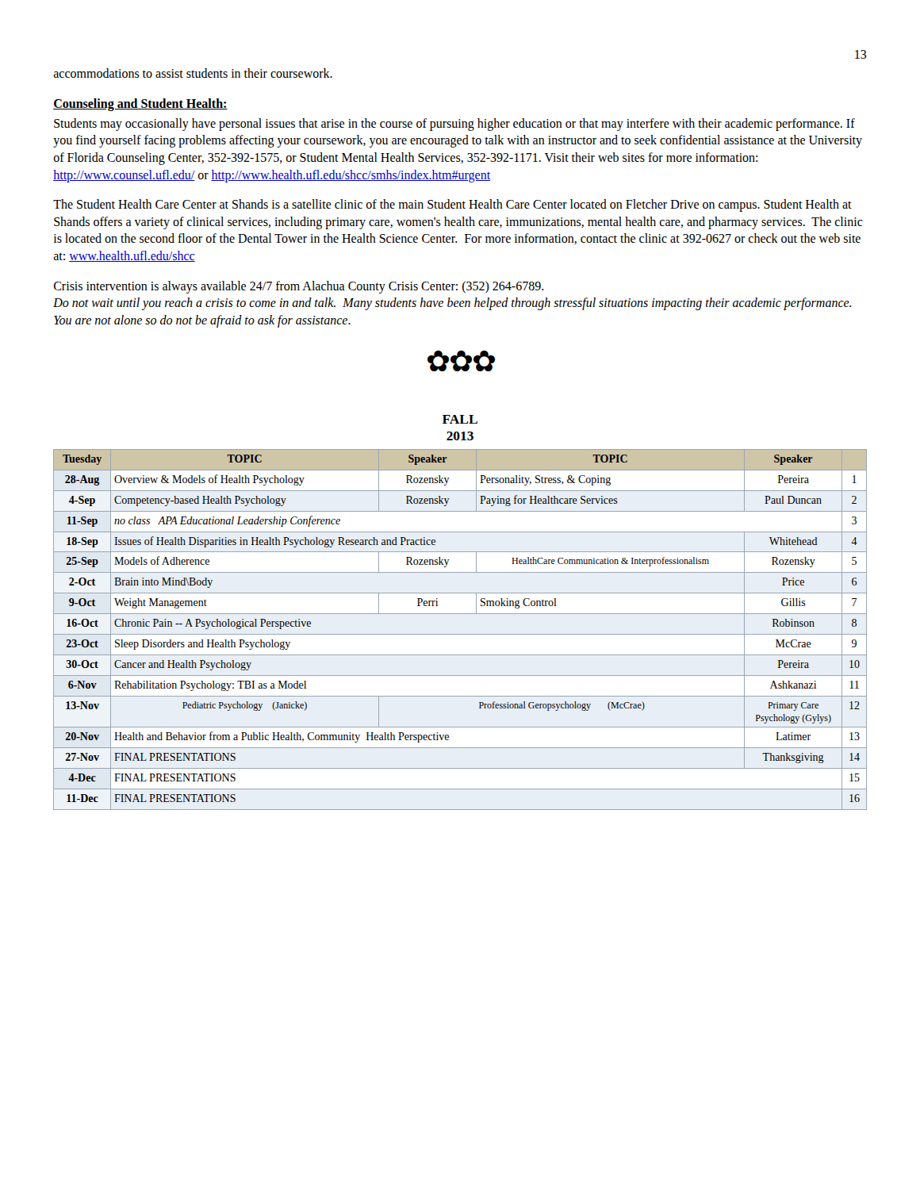13
accommodations to assist students in their coursework.
Counseling and Student Health:
Students may occasionally have personal issues that arise in the course of pursuing higher education or that may interfere with their academic performance. If you find yourself facing problems affecting your coursework, you are encouraged to talk with an instructor and to seek confidential assistance at the University of Florida Counseling Center, 352-392-1575, or Student Mental Health Services, 352-392-1171. Visit their web sites for more information: http://www.counsel.ufl.edu/ or http://www.health.ufl.edu/shcc/smhs/index.htm#urgent
The Student Health Care Center at Shands is a satellite clinic of the main Student Health Care Center located on Fletcher Drive on campus. Student Health at Shands offers a variety of clinical services, including primary care, women's health care, immunizations, mental health care, and pharmacy services. The clinic is located on the second floor of the Dental Tower in the Health Science Center. For more information, contact the clinic at 392-0627 or check out the web site at: www.health.ufl.edu/shcc
Crisis intervention is always available 24/7 from Alachua County Crisis Center: (352) 264-6789.
Do not wait until you reach a crisis to come in and talk. Many students have been helped through stressful situations impacting their academic performance. You are not alone so do not be afraid to ask for assistance.
✿✿✿
FALL
2013
| Tuesday | TOPIC | Speaker | TOPIC | Speaker | |
| --- | --- | --- | --- | --- | --- |
| 28-Aug | Overview & Models of Health Psychology | Rozensky | Personality, Stress, & Coping | Pereira | 1 |
| 4-Sep | Competency-based Health Psychology | Rozensky | Paying for Healthcare Services | Paul Duncan | 2 |
| 11-Sep | no class APA Educational Leadership Conference | 3 |
| 18-Sep | Issues of Health Disparities in Health Psychology Research and Practice | Whitehead | 4 |
| 25-Sep | Models of Adherence | Rozensky | HealthCare Communication & Interprofessionalism | Rozensky | 5 |
| 2-Oct | Brain into Mind\Body | Price | 6 |
| 9-Oct | Weight Management | Perri | Smoking Control | Gillis | 7 |
| 16-Oct | Chronic Pain -- A Psychological Perspective | Robinson | 8 |
| 23-Oct | Sleep Disorders and Health Psychology | McCrae | 9 |
| 30-Oct | Cancer and Health Psychology | Pereira | 10 |
| 6-Nov | Rehabilitation Psychology: TBI as a Model | Ashkanazi | 11 |
| 13-Nov | Pediatric Psychology (Janicke) | Professional Geropsychology (McCrae) | Primary Care Psychology (Gylys) | 12 |
| 20-Nov | Health and Behavior from a Public Health, Community Health Perspective | Latimer | 13 |
| 27-Nov | FINAL PRESENTATIONS | Thanksgiving | 14 |
| 4-Dec | FINAL PRESENTATIONS | 15 |
| 11-Dec | FINAL PRESENTATIONS | 16 |